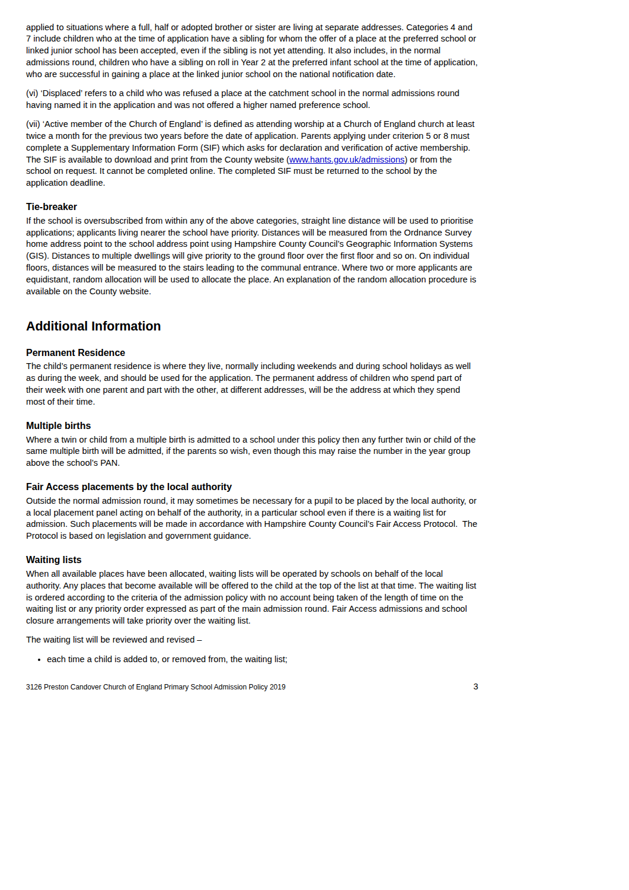applied to situations where a full, half or adopted brother or sister are living at separate addresses. Categories 4 and 7 include children who at the time of application have a sibling for whom the offer of a place at the preferred school or linked junior school has been accepted, even if the sibling is not yet attending. It also includes, in the normal admissions round, children who have a sibling on roll in Year 2 at the preferred infant school at the time of application, who are successful in gaining a place at the linked junior school on the national notification date.
(vi) ‘Displaced’ refers to a child who was refused a place at the catchment school in the normal admissions round having named it in the application and was not offered a higher named preference school.
(vii) ‘Active member of the Church of England’ is defined as attending worship at a Church of England church at least twice a month for the previous two years before the date of application. Parents applying under criterion 5 or 8 must complete a Supplementary Information Form (SIF) which asks for declaration and verification of active membership. The SIF is available to download and print from the County website (www.hants.gov.uk/admissions) or from the school on request. It cannot be completed online. The completed SIF must be returned to the school by the application deadline.
Tie-breaker
If the school is oversubscribed from within any of the above categories, straight line distance will be used to prioritise applications; applicants living nearer the school have priority. Distances will be measured from the Ordnance Survey home address point to the school address point using Hampshire County Council’s Geographic Information Systems (GIS). Distances to multiple dwellings will give priority to the ground floor over the first floor and so on. On individual floors, distances will be measured to the stairs leading to the communal entrance. Where two or more applicants are equidistant, random allocation will be used to allocate the place. An explanation of the random allocation procedure is available on the County website.
Additional Information
Permanent Residence
The child’s permanent residence is where they live, normally including weekends and during school holidays as well as during the week, and should be used for the application. The permanent address of children who spend part of their week with one parent and part with the other, at different addresses, will be the address at which they spend most of their time.
Multiple births
Where a twin or child from a multiple birth is admitted to a school under this policy then any further twin or child of the same multiple birth will be admitted, if the parents so wish, even though this may raise the number in the year group above the school’s PAN.
Fair Access placements by the local authority
Outside the normal admission round, it may sometimes be necessary for a pupil to be placed by the local authority, or a local placement panel acting on behalf of the authority, in a particular school even if there is a waiting list for admission. Such placements will be made in accordance with Hampshire County Council’s Fair Access Protocol. The Protocol is based on legislation and government guidance.
Waiting lists
When all available places have been allocated, waiting lists will be operated by schools on behalf of the local authority. Any places that become available will be offered to the child at the top of the list at that time. The waiting list is ordered according to the criteria of the admission policy with no account being taken of the length of time on the waiting list or any priority order expressed as part of the main admission round. Fair Access admissions and school closure arrangements will take priority over the waiting list.
The waiting list will be reviewed and revised –
each time a child is added to, or removed from, the waiting list;
3126 Preston Candover Church of England Primary School Admission Policy 2019 3